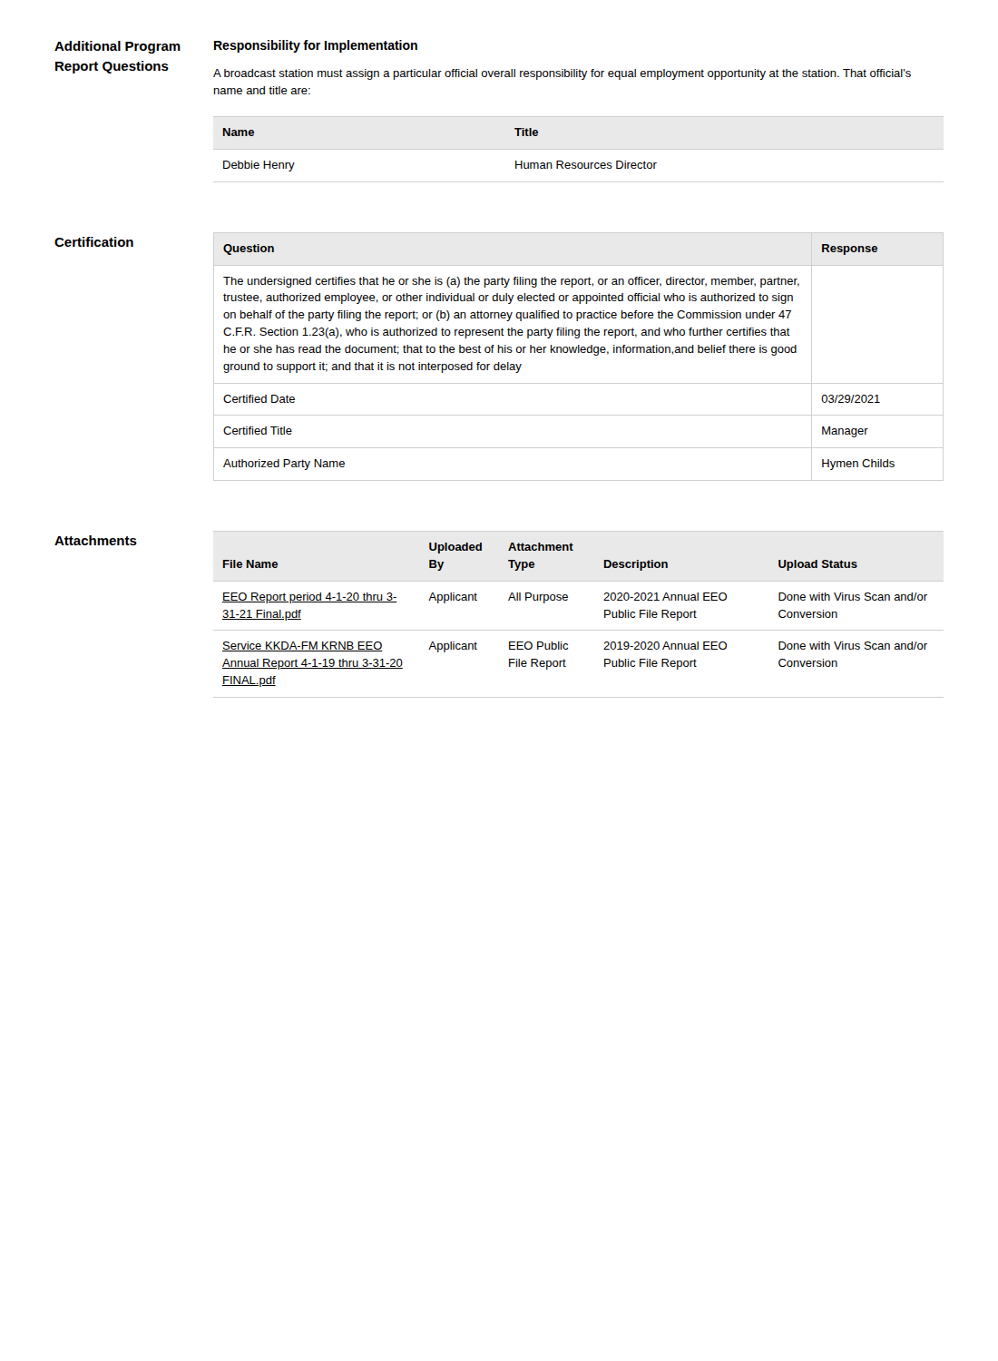Additional Program Report Questions
Responsibility for Implementation
A broadcast station must assign a particular official overall responsibility for equal employment opportunity at the station. That official's name and title are:
| Name | Title |
| --- | --- |
| Debbie Henry | Human Resources Director |
Certification
| Question | Response |
| --- | --- |
| The undersigned certifies that he or she is (a) the party filing the report, or an officer, director, member, partner, trustee, authorized employee, or other individual or duly elected or appointed official who is authorized to sign on behalf of the party filing the report; or (b) an attorney qualified to practice before the Commission under 47 C.F.R. Section 1.23(a), who is authorized to represent the party filing the report, and who further certifies that he or she has read the document; that to the best of his or her knowledge, information,and belief there is good ground to support it; and that it is not interposed for delay | |
| Certified Date | 03/29/2021 |
| Certified Title | Manager |
| Authorized Party Name | Hymen Childs |
Attachments
| File Name | Uploaded By | Attachment Type | Description | Upload Status |
| --- | --- | --- | --- | --- |
| EEO Report period 4-1-20 thru 3-31-21 Final.pdf | Applicant | All Purpose | 2020-2021 Annual EEO Public File Report | Done with Virus Scan and/or Conversion |
| Service KKDA-FM KRNB EEO Annual Report 4-1-19 thru 3-31-20 FINAL.pdf | Applicant | EEO Public File Report | 2019-2020 Annual EEO Public File Report | Done with Virus Scan and/or Conversion |